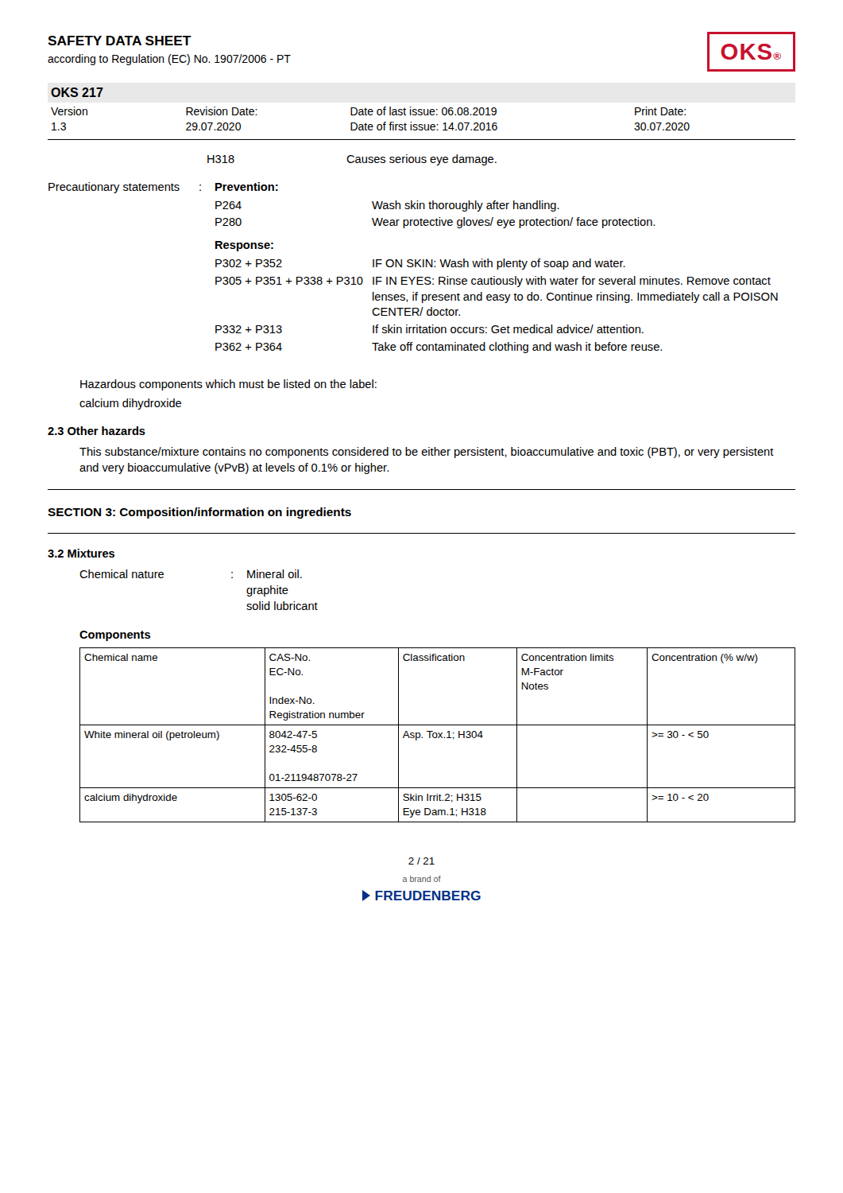SAFETY DATA SHEET
according to Regulation (EC) No. 1907/2006 - PT
OKS®
OKS 217
| Version 1.3 | Revision Date: 29.07.2020 | Date of last issue: 06.08.2019 Date of first issue: 14.07.2016 | Print Date: 30.07.2020 |
| H318 | Causes serious eye damage. |
Precautionary statements
:
Prevention:
| P264 | Wash skin thoroughly after handling. |
| P280 | Wear protective gloves/ eye protection/ face protection. |
Response:
| P302 + P352 | IF ON SKIN: Wash with plenty of soap and water. |
| P305 + P351 + P338 + P310 | IF IN EYES: Rinse cautiously with water for several minutes. Remove contact lenses, if present and easy to do. Continue rinsing. Immediately call a POISON CENTER/ doctor. |
| P332 + P313 | If skin irritation occurs: Get medical advice/ attention. |
| P362 + P364 | Take off contaminated clothing and wash it before reuse. |
Hazardous components which must be listed on the label:
calcium dihydroxide
2.3 Other hazards
This substance/mixture contains no components considered to be either persistent, bioaccumulative and toxic (PBT), or very persistent and very bioaccumulative (vPvB) at levels of 0.1% or higher.
SECTION 3: Composition/information on ingredients
3.2 Mixtures
Chemical nature
:
Mineral oil.
graphite
solid lubricant
Components
| Chemical name | CAS-No. EC-No. Index-No. Registration number | Classification | Concentration limits M-Factor Notes | Concentration (% w/w) |
| --- | --- | --- | --- | --- |
| White mineral oil (petroleum) | 8042-47-5 232-455-8 01-2119487078-27 | Asp. Tox.1; H304 | | >= 30 - < 50 |
| calcium dihydroxide | 1305-62-0 215-137-3 | Skin Irrit.2; H315 Eye Dam.1; H318 | | >= 10 - < 20 |
2 / 21
a brand of
FREUDENBERG